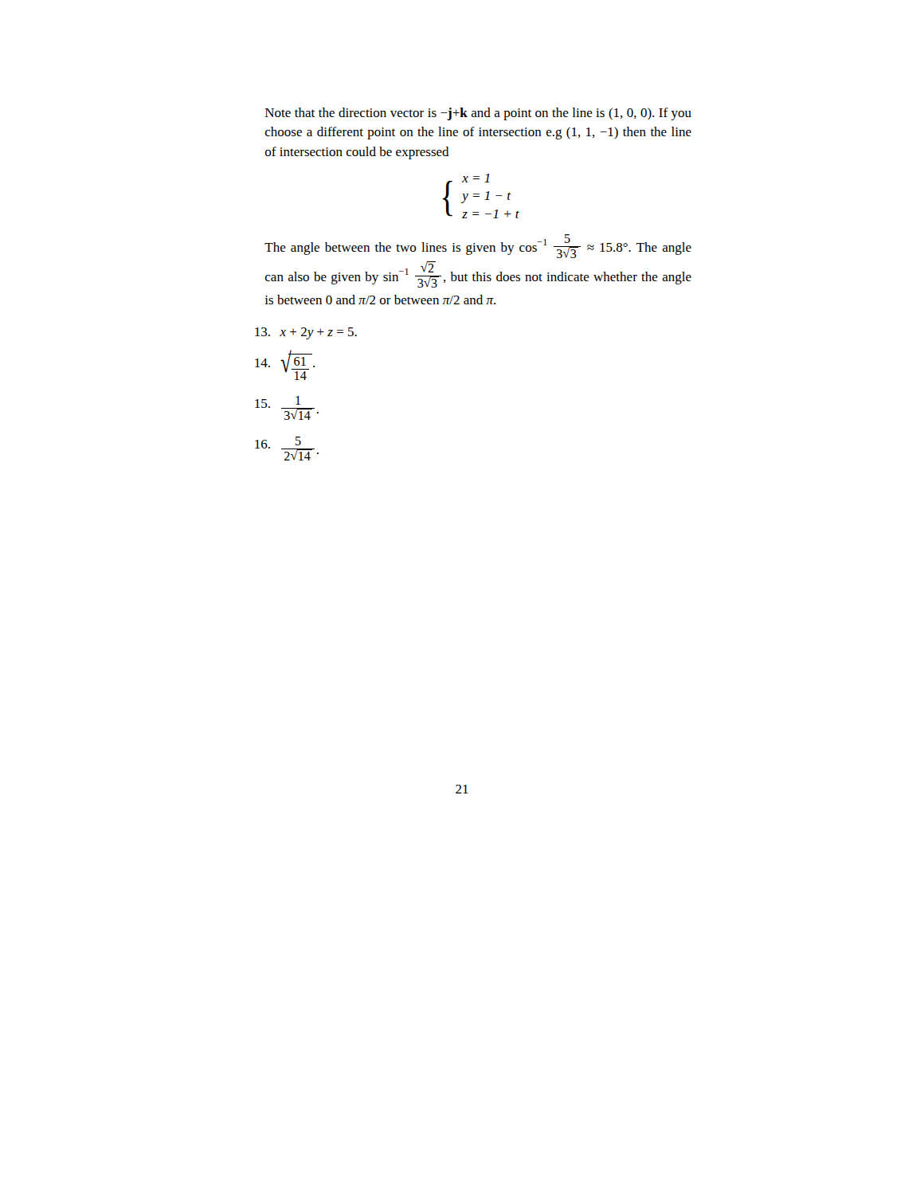Note that the direction vector is −j+k and a point on the line is (1, 0, 0). If you choose a different point on the line of intersection e.g (1, 1, −1) then the line of intersection could be expressed
{ x = 1 y = 1 − t z = −1 + t
The angle between the two lines is given by cos−1 533 ≈ 15.8°. The angle can also be given by sin−1 233, but this does not indicate whether the angle is between 0 and π/2 or between π/2 and π.
13. x + 2y + z = 5.
14. 6114.
15. 1314.
16. 5214.
21